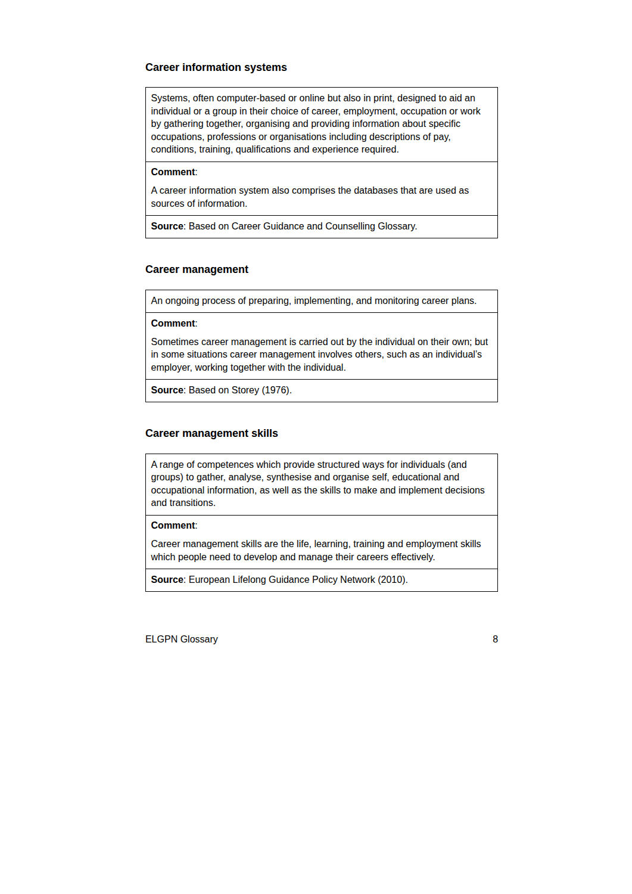Career information systems
| Systems, often computer-based or online but also in print, designed to aid an individual or a group in their choice of career, employment, occupation or work by gathering together, organising and providing information about specific occupations, professions or organisations including descriptions of pay, conditions, training, qualifications and experience required. |
| Comment : A career information system also comprises the databases that are used as sources of information. |
| Source : Based on Career Guidance and Counselling Glossary. |
Career management
| An ongoing process of preparing, implementing, and monitoring career plans. |
| Comment : Sometimes career management is carried out by the individual on their own; but in some situations career management involves others, such as an individual’s employer, working together with the individual. |
| Source : Based on Storey (1976). |
Career management skills
| A range of competences which provide structured ways for individuals (and groups) to gather, analyse, synthesise and organise self, educational and occupational information, as well as the skills to make and implement decisions and transitions. |
| Comment : Career management skills are the life, learning, training and employment skills which people need to develop and manage their careers effectively. |
| Source : European Lifelong Guidance Policy Network (2010). |
ELGPN Glossary 8